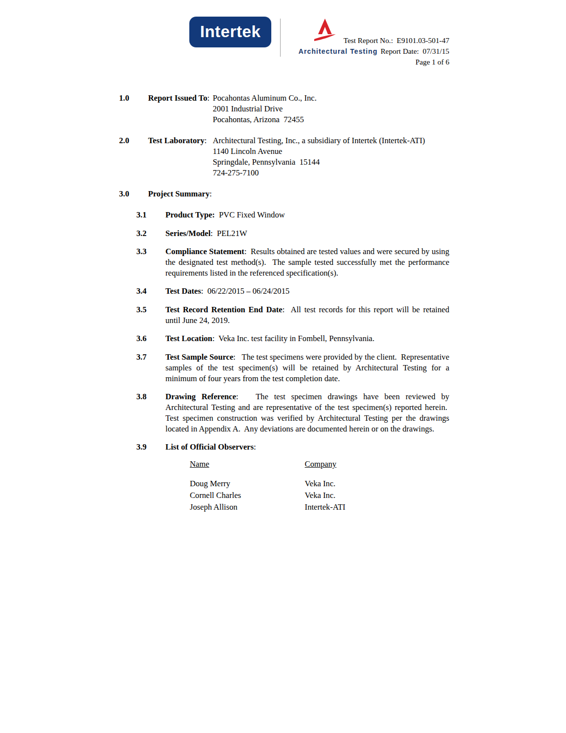Intertek
Test Report No.: E9101.03-501-47
Architectural Testing
Report Date: 07/31/15
Page 1 of 6
1.0
Report Issued To:
Pocahontas Aluminum Co., Inc.
2001 Industrial Drive
Pocahontas, Arizona 72455
2.0
Test Laboratory:
Architectural Testing, Inc., a subsidiary of Intertek (Intertek-ATI)
1140 Lincoln Avenue
Springdale, Pennsylvania 15144
724-275-7100
3.0
Project Summary:
3.1
Product Type: PVC Fixed Window
3.2
Series/Model: PEL21W
3.3
Compliance Statement: Results obtained are tested values and were secured by using the designated test method(s). The sample tested successfully met the performance requirements listed in the referenced specification(s).
3.4
Test Dates: 06/22/2015 – 06/24/2015
3.5
Test Record Retention End Date: All test records for this report will be retained until June 24, 2019.
3.6
Test Location: Veka Inc. test facility in Fombell, Pennsylvania.
3.7
Test Sample Source: The test specimens were provided by the client. Representative samples of the test specimen(s) will be retained by Architectural Testing for a minimum of four years from the test completion date.
3.8
Drawing Reference: The test specimen drawings have been reviewed by Architectural Testing and are representative of the test specimen(s) reported herein. Test specimen construction was verified by Architectural Testing per the drawings located in Appendix A. Any deviations are documented herein or on the drawings.
3.9
List of Official Observers:
| Name | Company |
| --- | --- |
| Doug Merry | Veka Inc. |
| Cornell Charles | Veka Inc. |
| Joseph Allison | Intertek-ATI |